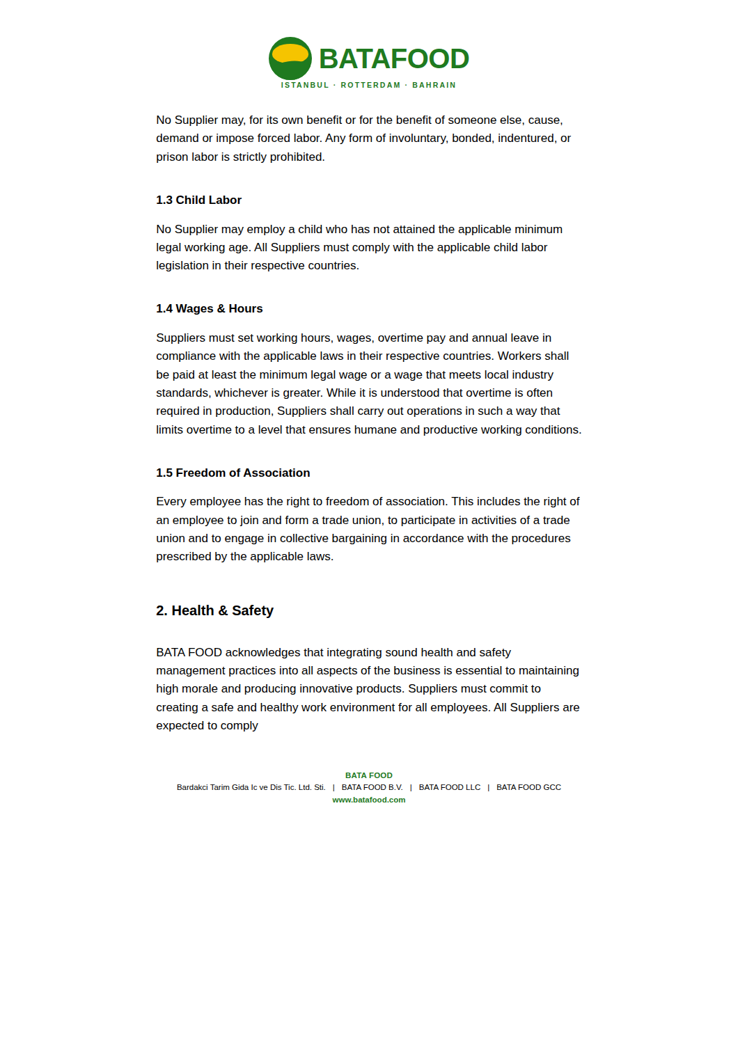BATA FOOD
Istanbul · Rotterdam · Bahrain
No Supplier may, for its own benefit or for the benefit of someone else, cause, demand or impose forced labor. Any form of involuntary, bonded, indentured, or prison labor is strictly prohibited.
1.3 Child Labor
No Supplier may employ a child who has not attained the applicable minimum legal working age. All Suppliers must comply with the applicable child labor legislation in their respective countries.
1.4 Wages & Hours
Suppliers must set working hours, wages, overtime pay and annual leave in compliance with the applicable laws in their respective countries. Workers shall be paid at least the minimum legal wage or a wage that meets local industry standards, whichever is greater. While it is understood that overtime is often required in production, Suppliers shall carry out operations in such a way that limits overtime to a level that ensures humane and productive working conditions.
1.5 Freedom of Association
Every employee has the right to freedom of association. This includes the right of an employee to join and form a trade union, to participate in activities of a trade union and to engage in collective bargaining in accordance with the procedures prescribed by the applicable laws.
2. Health & Safety
BATA FOOD acknowledges that integrating sound health and safety management practices into all aspects of the business is essential to maintaining high morale and producing innovative products. Suppliers must commit to creating a safe and healthy work environment for all employees. All Suppliers are expected to comply
BATA FOOD
Bardakci Tarim Gida Ic ve Dis Tic. Ltd. Sti.|BATA FOOD B.V.|BATA FOOD LLC|BATA FOOD GCC
www.batafood.com